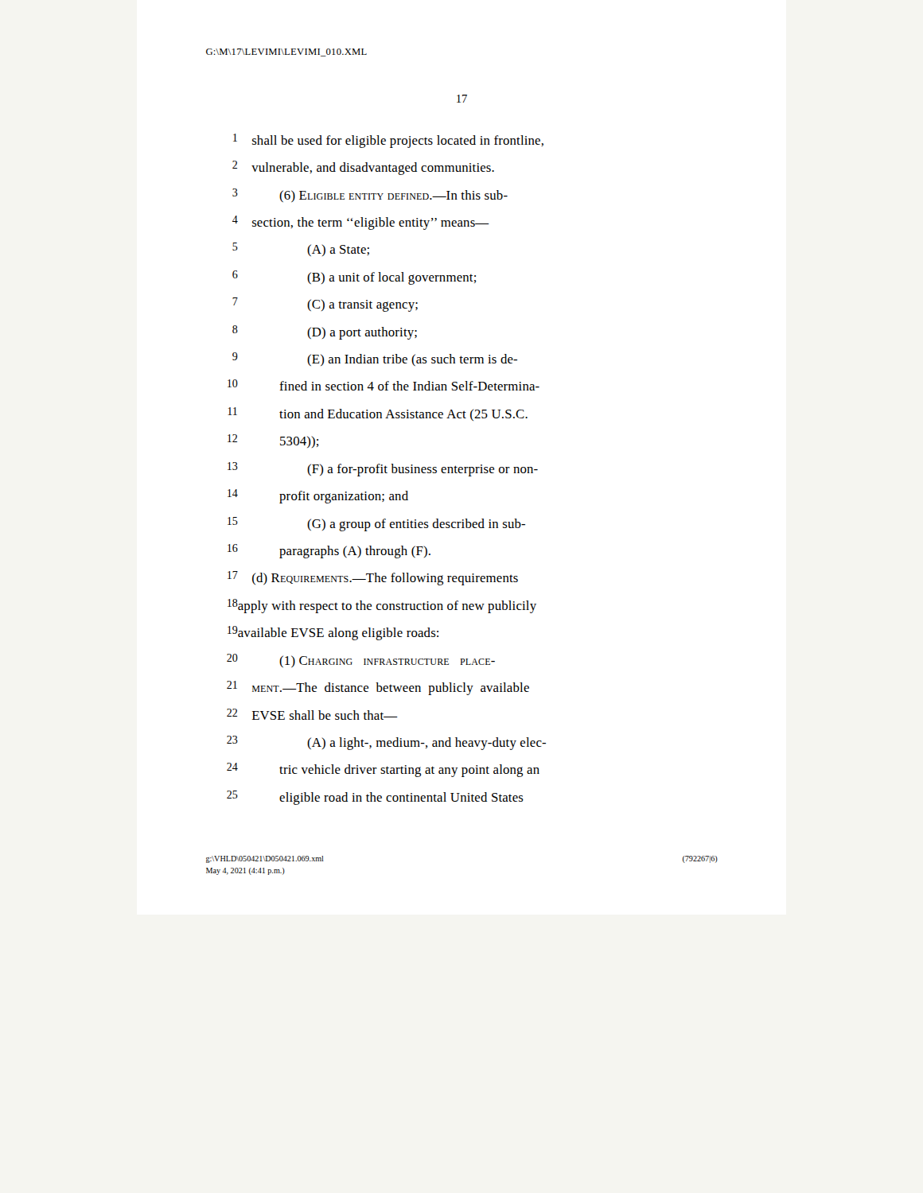G:\M\17\LEVIMI\LEVIMI_010.XML
17
| 1 | shall be used for eligible projects located in frontline, |
| 2 | vulnerable, and disadvantaged communities. |
| 3 | (6) Eligible entity defined. —In this sub- |
| 4 | section, the term ‘‘eligible entity’’ means— |
| 5 | (A) a State; |
| 6 | (B) a unit of local government; |
| 7 | (C) a transit agency; |
| 8 | (D) a port authority; |
| 9 | (E) an Indian tribe (as such term is de- |
| 10 | fined in section 4 of the Indian Self-Determina- |
| 11 | tion and Education Assistance Act (25 U.S.C. |
| 12 | 5304)); |
| 13 | (F) a for-profit business enterprise or non- |
| 14 | profit organization; and |
| 15 | (G) a group of entities described in sub- |
| 16 | paragraphs (A) through (F). |
| 17 | (d) Requirements. —The following requirements |
| 18 | apply with respect to the construction of new publicily |
| 19 | available EVSE along eligible roads: |
| 20 | (1) Charging infrastructure place- |
| 21 | ment. —The distance between publicly available |
| 22 | EVSE shall be such that— |
| 23 | (A) a light-, medium-, and heavy-duty elec- |
| 24 | tric vehicle driver starting at any point along an |
| 25 | eligible road in the continental United States |
(792267|6)
g:\VHLD\050421\D050421.069.xml
May 4, 2021 (4:41 p.m.)